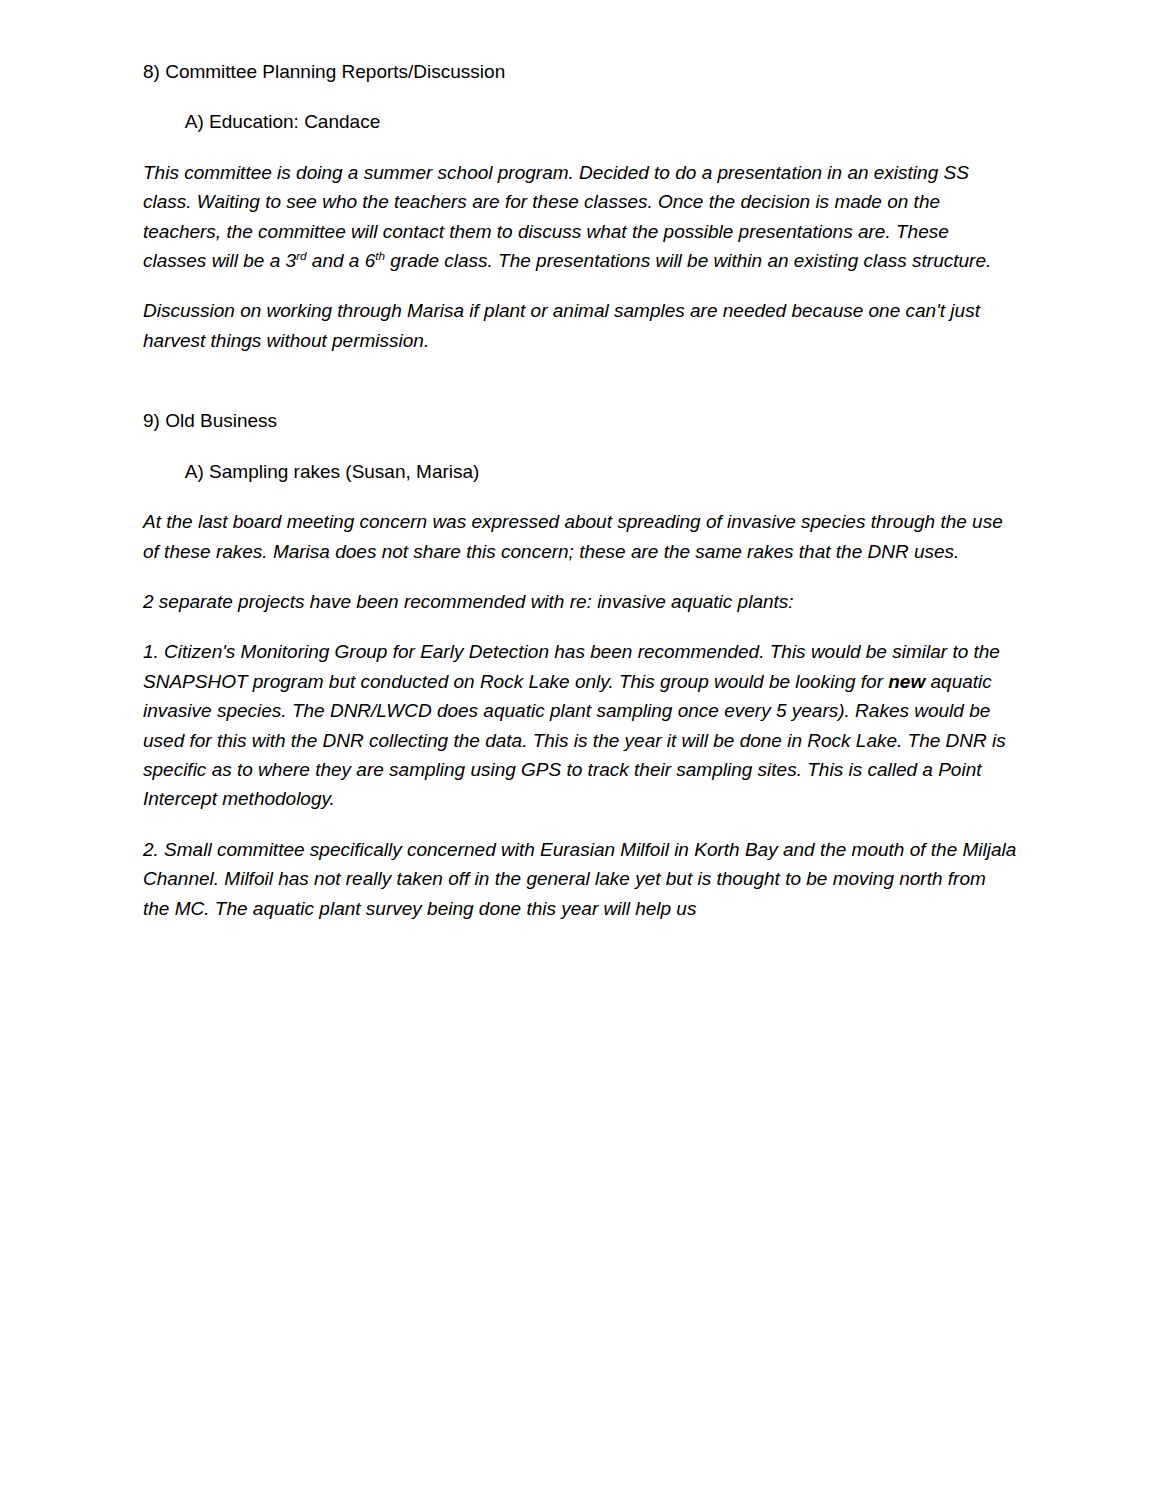8) Committee Planning Reports/Discussion
A) Education: Candace
This committee is doing a summer school program. Decided to do a presentation in an existing SS class. Waiting to see who the teachers are for these classes. Once the decision is made on the teachers, the committee will contact them to discuss what the possible presentations are. These classes will be a 3rd and a 6th grade class. The presentations will be within an existing class structure.
Discussion on working through Marisa if plant or animal samples are needed because one can't just harvest things without permission.
9) Old Business
A) Sampling rakes (Susan, Marisa)
At the last board meeting concern was expressed about spreading of invasive species through the use of these rakes. Marisa does not share this concern; these are the same rakes that the DNR uses.
2 separate projects have been recommended with re: invasive aquatic plants:
1. Citizen's Monitoring Group for Early Detection has been recommended. This would be similar to the SNAPSHOT program but conducted on Rock Lake only. This group would be looking for new aquatic invasive species. The DNR/LWCD does aquatic plant sampling once every 5 years). Rakes would be used for this with the DNR collecting the data. This is the year it will be done in Rock Lake. The DNR is specific as to where they are sampling using GPS to track their sampling sites. This is called a Point Intercept methodology.
2. Small committee specifically concerned with Eurasian Milfoil in Korth Bay and the mouth of the Miljala Channel. Milfoil has not really taken off in the general lake yet but is thought to be moving north from the MC. The aquatic plant survey being done this year will help us